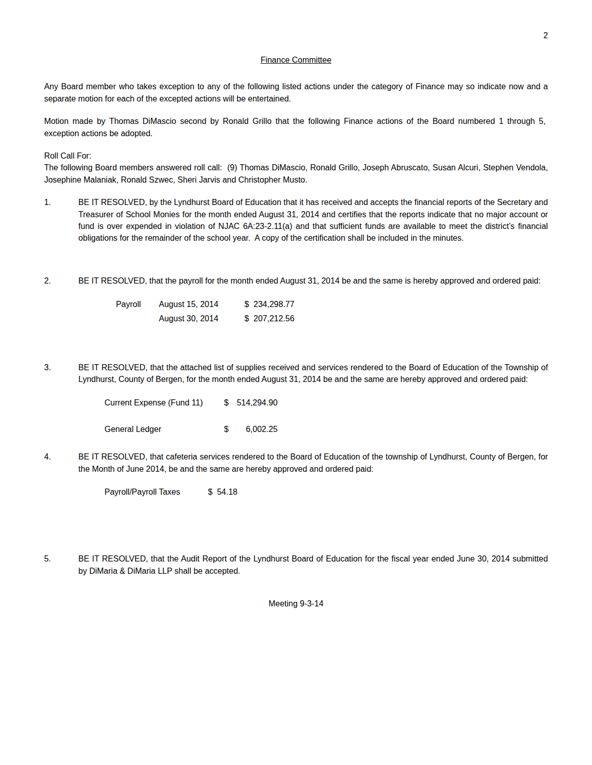2
Finance Committee
Any Board member who takes exception to any of the following listed actions under the category of Finance may so indicate now and a separate motion for each of the excepted actions will be entertained.
Motion made by Thomas DiMascio second by Ronald Grillo that the following Finance actions of the Board numbered 1 through 5, exception actions be adopted.
Roll Call For:
The following Board members answered roll call: (9) Thomas DiMascio, Ronald Grillo, Joseph Abruscato, Susan Alcuri, Stephen Vendola, Josephine Malaniak, Ronald Szwec, Sheri Jarvis and Christopher Musto.
1. BE IT RESOLVED, by the Lyndhurst Board of Education that it has received and accepts the financial reports of the Secretary and Treasurer of School Monies for the month ended August 31, 2014 and certifies that the reports indicate that no major account or fund is over expended in violation of NJAC 6A:23-2.11(a) and that sufficient funds are available to meet the district’s financial obligations for the remainder of the school year. A copy of the certification shall be included in the minutes.
2. BE IT RESOLVED, that the payroll for the month ended August 31, 2014 be and the same is hereby approved and ordered paid:
| Payroll | August 15, 2014 | $ 234,298.77 |
| | August 30, 2014 | $ 207,212.56 |
3. BE IT RESOLVED, that the attached list of supplies received and services rendered to the Board of Education of the Township of Lyndhurst, County of Bergen, for the month ended August 31, 2014 be and the same are hereby approved and ordered paid:
| Current Expense (Fund 11) | $ | 514,294.90 |
| General Ledger | $ | 6,002.25 |
4. BE IT RESOLVED, that cafeteria services rendered to the Board of Education of the township of Lyndhurst, County of Bergen, for the Month of June 2014, be and the same are hereby approved and ordered paid:
| Payroll/Payroll Taxes | $ 54.18 |
5. BE IT RESOLVED, that the Audit Report of the Lyndhurst Board of Education for the fiscal year ended June 30, 2014 submitted by DiMaria & DiMaria LLP shall be accepted.
Meeting 9-3-14